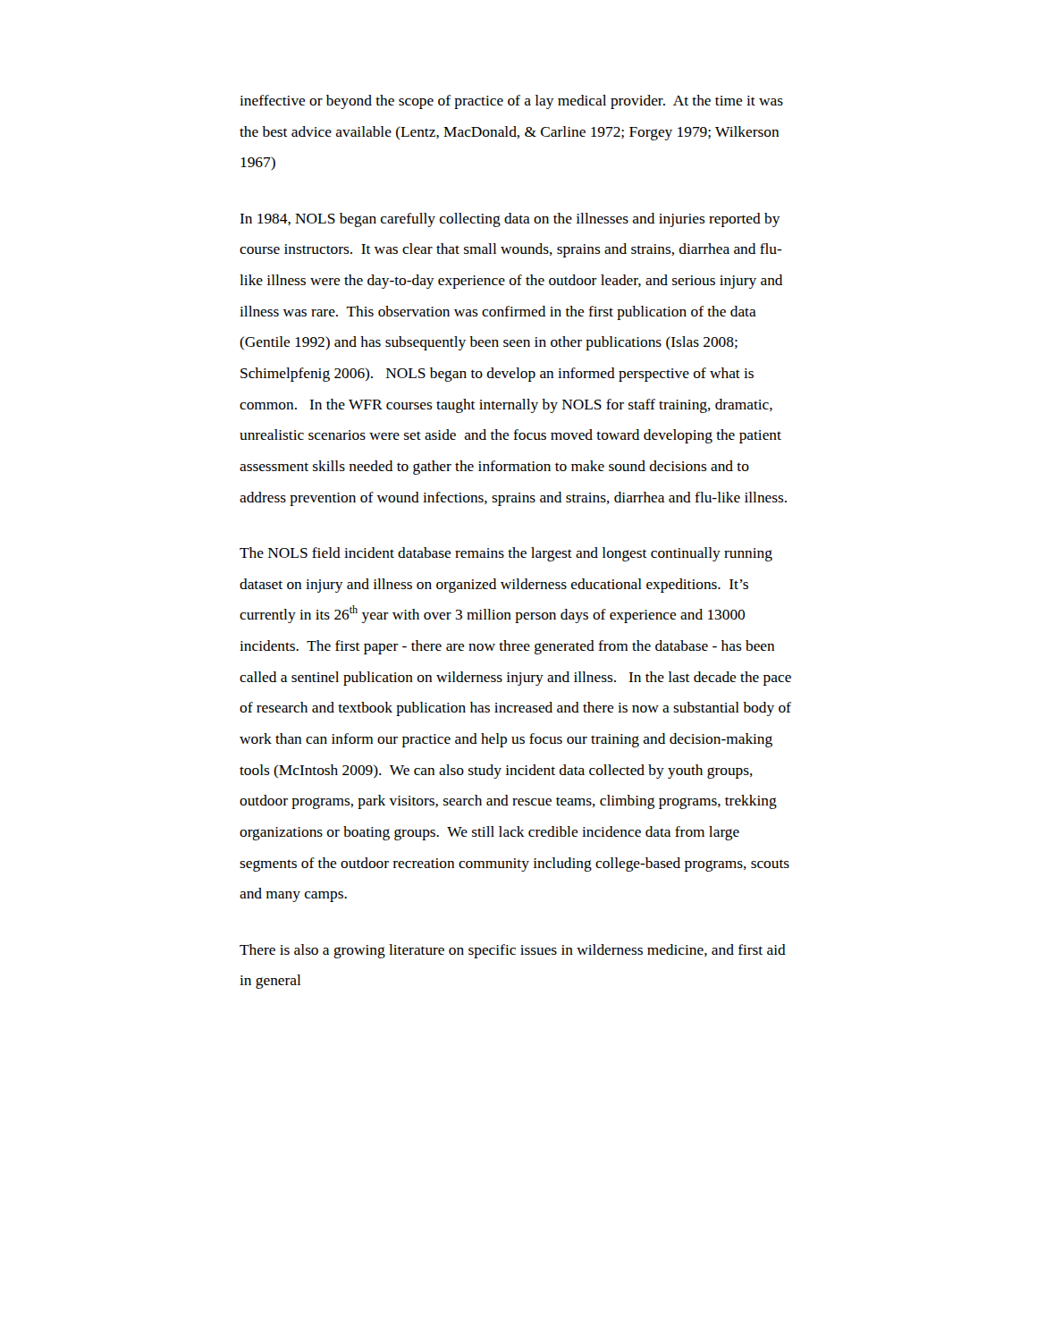ineffective or beyond the scope of practice of a lay medical provider. At the time it was the best advice available (Lentz, MacDonald, & Carline 1972; Forgey 1979; Wilkerson 1967)
In 1984, NOLS began carefully collecting data on the illnesses and injuries reported by course instructors. It was clear that small wounds, sprains and strains, diarrhea and flu-like illness were the day-to-day experience of the outdoor leader, and serious injury and illness was rare. This observation was confirmed in the first publication of the data (Gentile 1992) and has subsequently been seen in other publications (Islas 2008; Schimelpfenig 2006). NOLS began to develop an informed perspective of what is common. In the WFR courses taught internally by NOLS for staff training, dramatic, unrealistic scenarios were set aside and the focus moved toward developing the patient assessment skills needed to gather the information to make sound decisions and to address prevention of wound infections, sprains and strains, diarrhea and flu-like illness.
The NOLS field incident database remains the largest and longest continually running dataset on injury and illness on organized wilderness educational expeditions. It’s currently in its 26th year with over 3 million person days of experience and 13000 incidents. The first paper - there are now three generated from the database - has been called a sentinel publication on wilderness injury and illness. In the last decade the pace of research and textbook publication has increased and there is now a substantial body of work than can inform our practice and help us focus our training and decision-making tools (McIntosh 2009). We can also study incident data collected by youth groups, outdoor programs, park visitors, search and rescue teams, climbing programs, trekking organizations or boating groups. We still lack credible incidence data from large segments of the outdoor recreation community including college-based programs, scouts and many camps.
There is also a growing literature on specific issues in wilderness medicine, and first aid in general